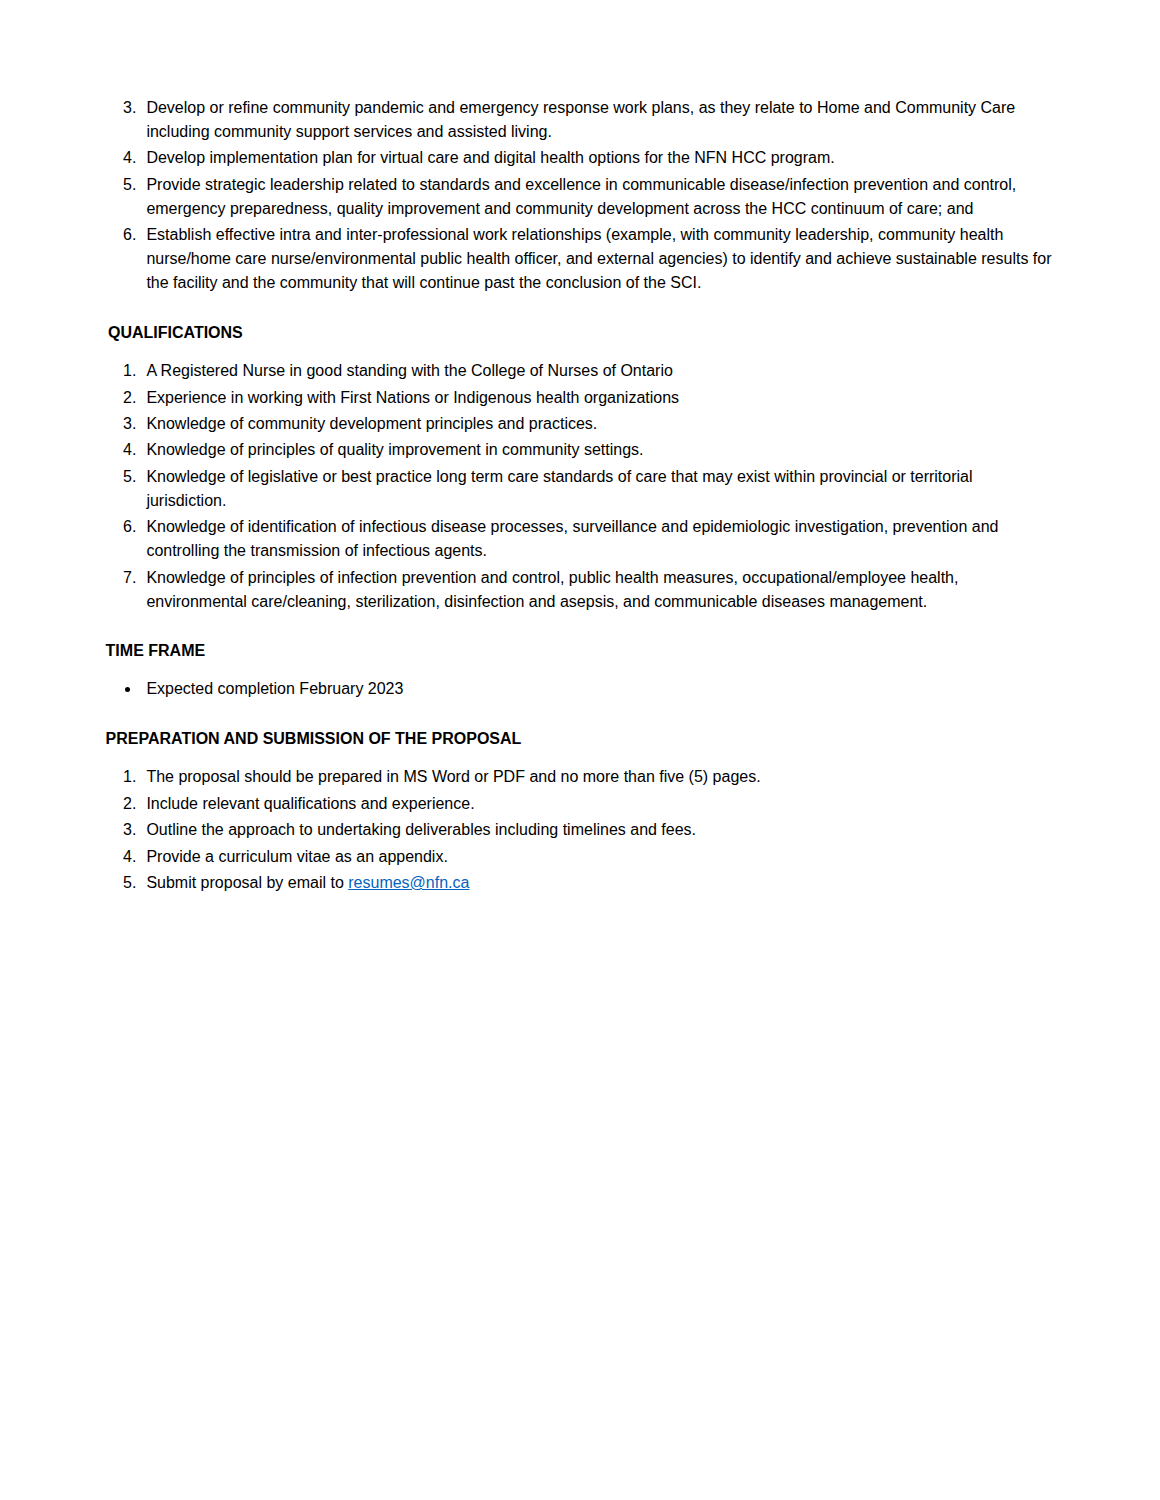Develop or refine community pandemic and emergency response work plans, as they relate to Home and Community Care including community support services and assisted living.
Develop implementation plan for virtual care and digital health options for the NFN HCC program.
Provide strategic leadership related to standards and excellence in communicable disease/infection prevention and control, emergency preparedness, quality improvement and community development across the HCC continuum of care; and
Establish effective intra and inter-professional work relationships (example, with community leadership, community health nurse/home care nurse/environmental public health officer, and external agencies) to identify and achieve sustainable results for the facility and the community that will continue past the conclusion of the SCI.
QUALIFICATIONS
A Registered Nurse in good standing with the College of Nurses of Ontario
Experience in working with First Nations or Indigenous health organizations
Knowledge of community development principles and practices.
Knowledge of principles of quality improvement in community settings.
Knowledge of legislative or best practice long term care standards of care that may exist within provincial or territorial jurisdiction.
Knowledge of identification of infectious disease processes, surveillance and epidemiologic investigation, prevention and controlling the transmission of infectious agents.
Knowledge of principles of infection prevention and control, public health measures, occupational/employee health, environmental care/cleaning, sterilization, disinfection and asepsis, and communicable diseases management.
TIME FRAME
Expected completion February 2023
PREPARATION AND SUBMISSION OF THE PROPOSAL
The proposal should be prepared in MS Word or PDF and no more than five (5) pages.
Include relevant qualifications and experience.
Outline the approach to undertaking deliverables including timelines and fees.
Provide a curriculum vitae as an appendix.
Submit proposal by email to resumes@nfn.ca